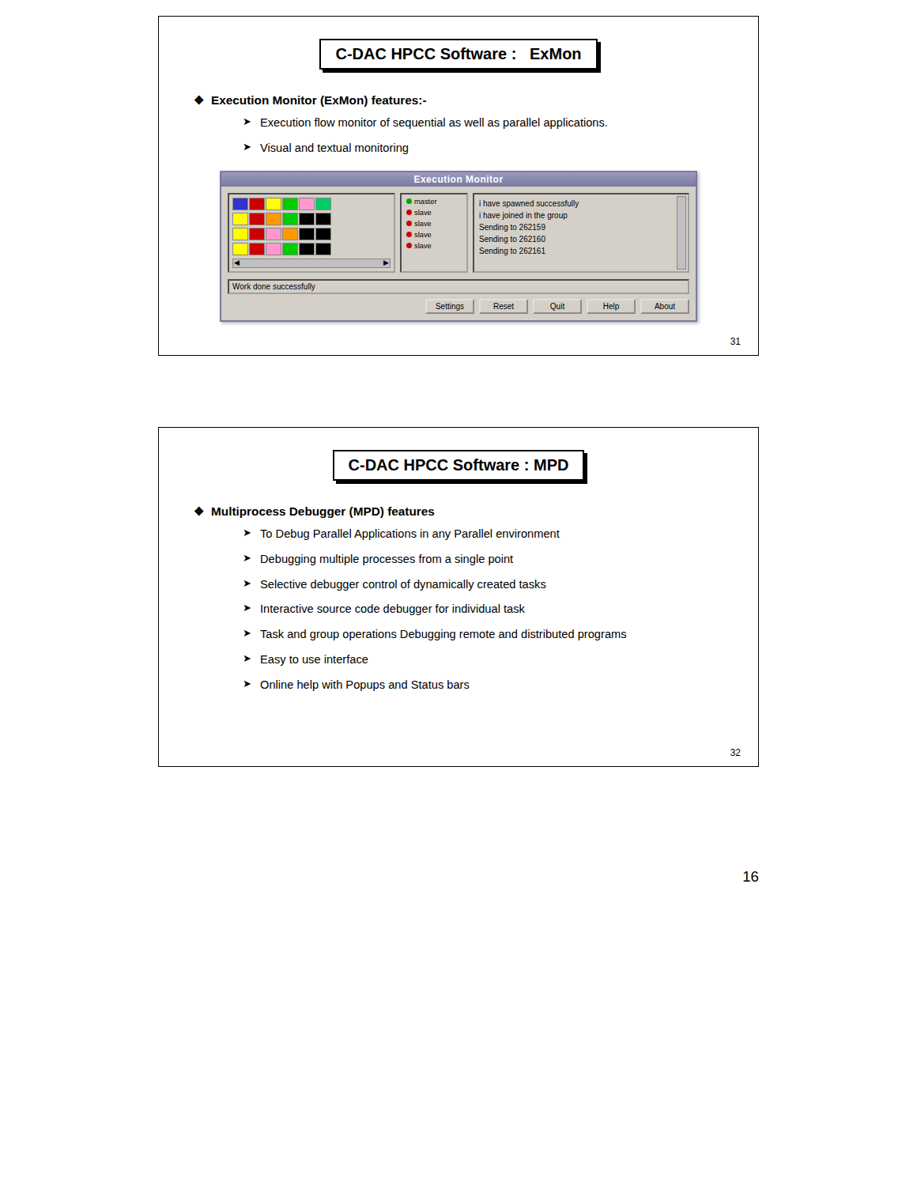C-DAC HPCC Software : ExMon
Execution Monitor (ExMon) features:-
Execution flow monitor of sequential as well as parallel applications.
Visual and textual monitoring
Execution Monitor
master
slave
slave
slave
slave
i have spawned successfully
i have joined in the group
Sending to 262159
Sending to 262160
Sending to 262161
Work done successfully
Settings Reset Quit Help About
31
C-DAC HPCC Software : MPD
Multiprocess Debugger (MPD) features
To Debug Parallel Applications in any Parallel environment
Debugging multiple processes from a single point
Selective debugger control of dynamically created tasks
Interactive source code debugger for individual task
Task and group operations Debugging remote and distributed programs
Easy to use interface
Online help with Popups and Status bars
32
16